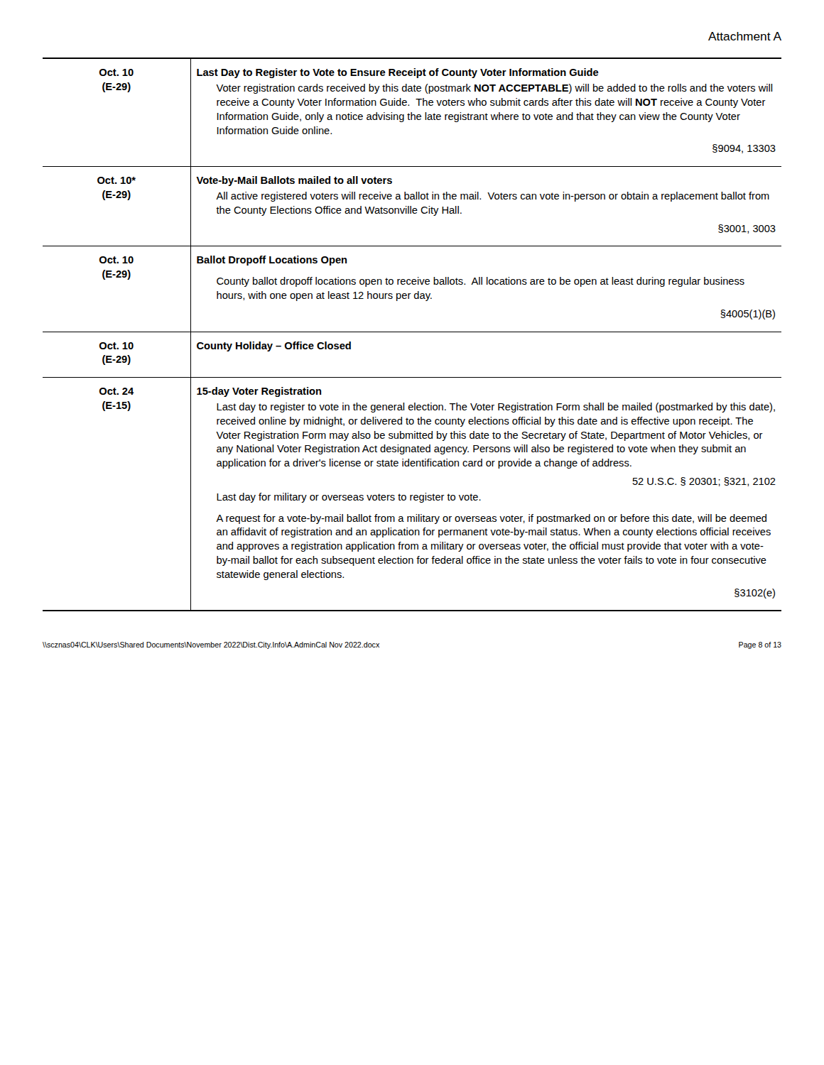Attachment A
| Oct. 10 (E-29) | Last Day to Register to Vote to Ensure Receipt of County Voter Information Guide Voter registration cards received by this date (postmark NOT ACCEPTABLE ) will be added to the rolls and the voters will receive a County Voter Information Guide. The voters who submit cards after this date will NOT receive a County Voter Information Guide, only a notice advising the late registrant where to vote and that they can view the County Voter Information Guide online. §9094, 13303 |
| Oct. 10* (E-29) | Vote-by-Mail Ballots mailed to all voters All active registered voters will receive a ballot in the mail. Voters can vote in-person or obtain a replacement ballot from the County Elections Office and Watsonville City Hall. §3001, 3003 |
| Oct. 10 (E-29) | Ballot Dropoff Locations Open County ballot dropoff locations open to receive ballots. All locations are to be open at least during regular business hours, with one open at least 12 hours per day. §4005(1)(B) |
| Oct. 10 (E-29) | County Holiday – Office Closed |
| Oct. 24 (E-15) | 15-day Voter Registration Last day to register to vote in the general election. The Voter Registration Form shall be mailed (postmarked by this date), received online by midnight, or delivered to the county elections official by this date and is effective upon receipt. The Voter Registration Form may also be submitted by this date to the Secretary of State, Department of Motor Vehicles, or any National Voter Registration Act designated agency. Persons will also be registered to vote when they submit an application for a driver's license or state identification card or provide a change of address. 52 U.S.C. § 20301; §321, 2102 Last day for military or overseas voters to register to vote. A request for a vote-by-mail ballot from a military or overseas voter, if postmarked on or before this date, will be deemed an affidavit of registration and an application for permanent vote-by-mail status. When a county elections official receives and approves a registration application from a military or overseas voter, the official must provide that voter with a vote-by-mail ballot for each subsequent election for federal office in the state unless the voter fails to vote in four consecutive statewide general elections. §3102(e) |
\\scznas04\CLK\Users\Shared Documents\November 2022\Dist.City.Info\A.AdminCal Nov 2022.docx
Page 8 of 13